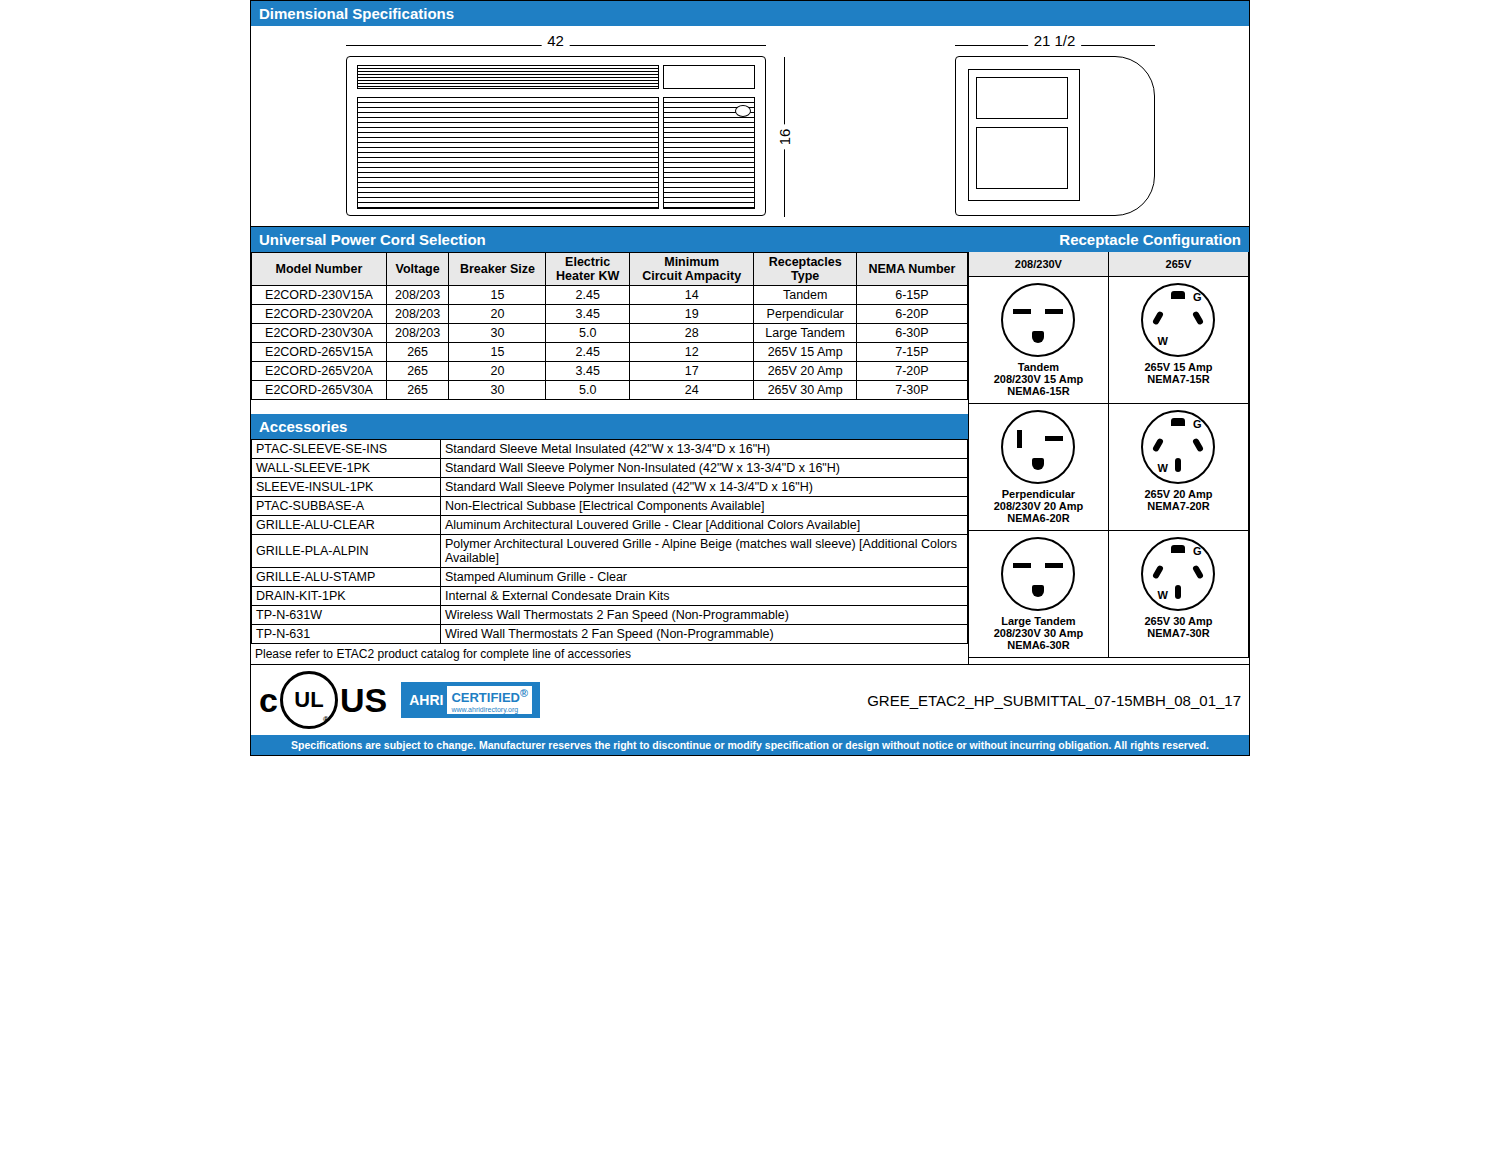Dimensional Specifications
42
16
21 1/2
Universal Power Cord Selection Receptacle Configuration
| Model Number | Voltage | Breaker Size | Electric Heater KW | Minimum Circuit Ampacity | Receptacles Type | NEMA Number |
| --- | --- | --- | --- | --- | --- | --- |
| E2CORD-230V15A | 208/203 | 15 | 2.45 | 14 | Tandem | 6-15P |
| E2CORD-230V20A | 208/203 | 20 | 3.45 | 19 | Perpendicular | 6-20P |
| E2CORD-230V30A | 208/203 | 30 | 5.0 | 28 | Large Tandem | 6-30P |
| E2CORD-265V15A | 265 | 15 | 2.45 | 12 | 265V 15 Amp | 7-15P |
| E2CORD-265V20A | 265 | 20 | 3.45 | 17 | 265V 20 Amp | 7-20P |
| E2CORD-265V30A | 265 | 30 | 5.0 | 24 | 265V 30 Amp | 7-30P |
Accessories
| PTAC-SLEEVE-SE-INS | Standard Sleeve Metal Insulated (42"W x 13-3/4"D x 16"H) |
| WALL-SLEEVE-1PK | Standard Wall Sleeve Polymer Non-Insulated (42"W x 13-3/4"D x 16"H) |
| SLEEVE-INSUL-1PK | Standard Wall Sleeve Polymer Insulated (42"W x 14-3/4"D x 16"H) |
| PTAC-SUBBASE-A | Non-Electrical Subbase [Electrical Components Available] |
| GRILLE-ALU-CLEAR | Aluminum Architectural Louvered Grille - Clear [Additional Colors Available] |
| GRILLE-PLA-ALPIN | Polymer Architectural Louvered Grille - Alpine Beige (matches wall sleeve) [Additional Colors Available] |
| GRILLE-ALU-STAMP | Stamped Aluminum Grille - Clear |
| DRAIN-KIT-1PK | Internal & External Condesate Drain Kits |
| TP-N-631W | Wireless Wall Thermostats 2 Fan Speed (Non-Programmable) |
| TP-N-631 | Wired Wall Thermostats 2 Fan Speed (Non-Programmable) |
Please refer to ETAC2 product catalog for complete line of accessories
208/230V
265V
Tandem
208/230V 15 Amp
NEMA6-15R
G
W
265V 15 Amp
NEMA7-15R
Perpendicular
208/230V 20 Amp
NEMA6-20R
G
W
265V 20 Amp
NEMA7-20R
Large Tandem
208/230V 30 Amp
NEMA6-30R
G
W
265V 30 Amp
NEMA7-30R
c
UL®
US
AHRI CERTIFIED®www.ahridirectory.org
GREE_ETAC2_HP_SUBMITTAL_07-15MBH_08_01_17
Specifications are subject to change. Manufacturer reserves the right to discontinue or modify specification or design without notice or without incurring obligation. All rights reserved.